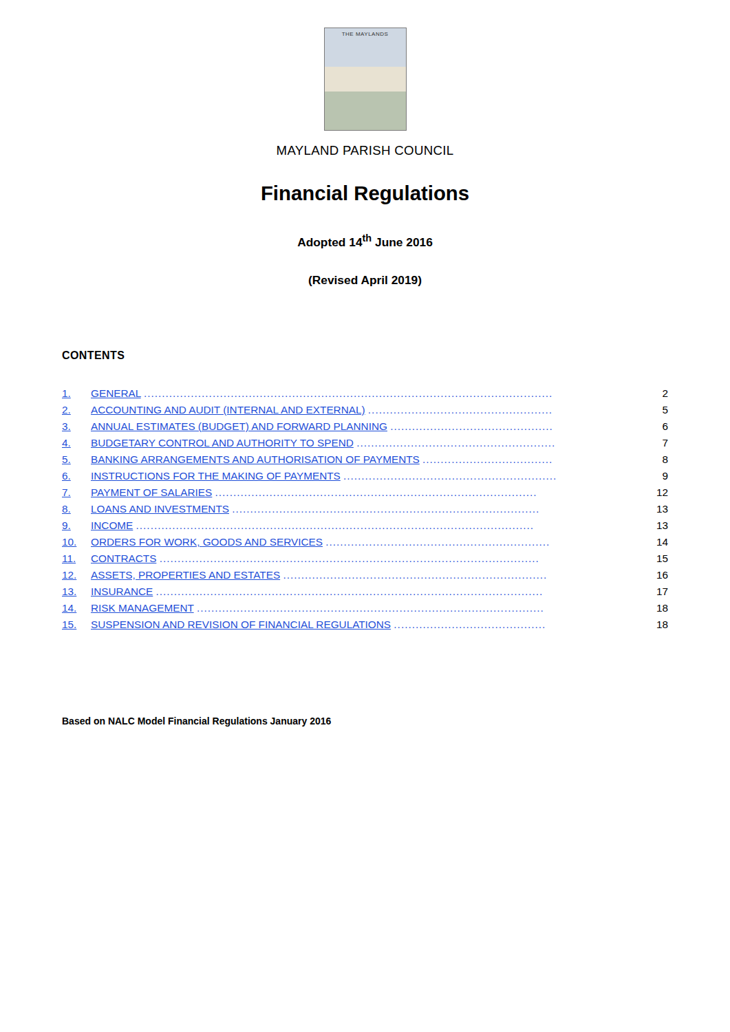MAYLAND PARISH COUNCIL
Financial Regulations
Adopted 14th June 2016
(Revised April 2019)
CONTENTS
| 1. | GENERAL ................................................................................................................. | 2 |
| 2. | ACCOUNTING AND AUDIT (INTERNAL AND EXTERNAL) ................................................... | 5 |
| 3. | ANNUAL ESTIMATES (BUDGET) AND FORWARD PLANNING ............................................. | 6 |
| 4. | BUDGETARY CONTROL AND AUTHORITY TO SPEND ....................................................... | 7 |
| 5. | BANKING ARRANGEMENTS AND AUTHORISATION OF PAYMENTS .................................... | 8 |
| 6. | INSTRUCTIONS FOR THE MAKING OF PAYMENTS ........................................................... | 9 |
| 7. | PAYMENT OF SALARIES ......................................................................................... | 12 |
| 8. | LOANS AND INVESTMENTS ..................................................................................... | 13 |
| 9. | INCOME .............................................................................................................. | 13 |
| 10. | ORDERS FOR WORK, GOODS AND SERVICES .............................................................. | 14 |
| 11. | CONTRACTS ......................................................................................................... | 15 |
| 12. | ASSETS, PROPERTIES AND ESTATES ......................................................................... | 16 |
| 13. | INSURANCE ........................................................................................................... | 17 |
| 14. | RISK MANAGEMENT ................................................................................................ | 18 |
| 15. | SUSPENSION AND REVISION OF FINANCIAL REGULATIONS .......................................... | 18 |
Based on NALC Model Financial Regulations January 2016